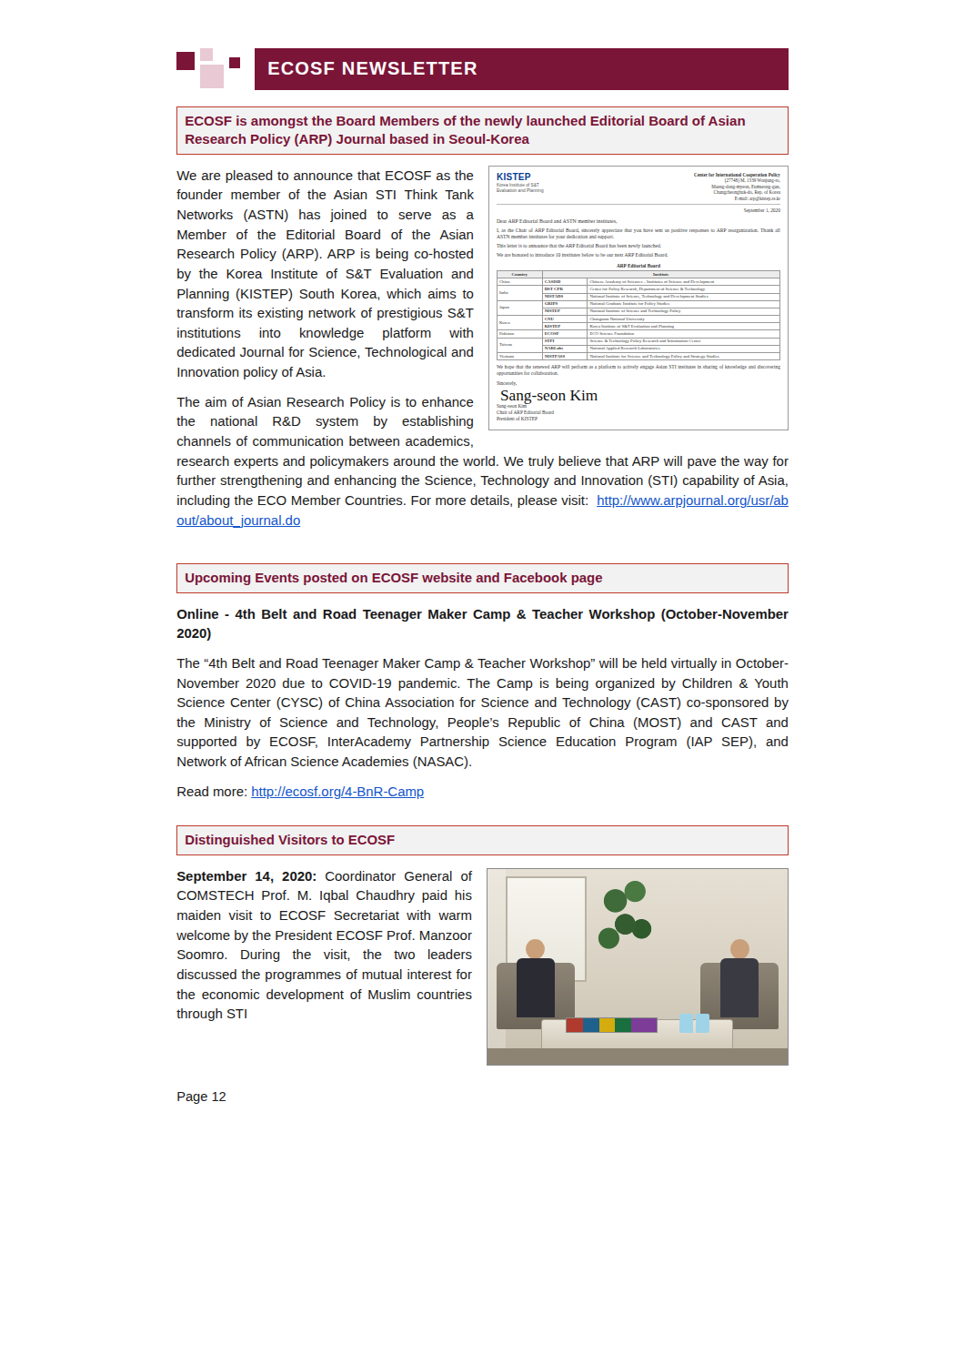ECOSF NEWSLETTER
ECOSF is amongst the Board Members of the newly launched Editorial Board of Asian Research Policy (ARP) Journal based in Seoul-Korea
KISTEP Korea Institute of S&T
Evaluation and Planning
Center for International Cooperation Policy
(27748) M, 1339 Wonjung-ro,
Maeng-dong-myeon, Eumseong-gun,
Chungcheongbuk-do, Rep. of Korea
E-mail: arp@kistep.re.kr
September 1, 2020
Dear ARP Editorial Board and ASTN member institutes,
I, as the Chair of ARP Editorial Board, sincerely appreciate that you have sent us positive responses to ARP reorganization. Thank all ASTN member institutes for your dedication and support.
This letter is to announce that the ARP Editorial Board has been newly launched.
We are honored to introduce 10 institutes below to be our next ARP Editorial Board.
ARP Editorial Board
| Country | Institute |
| --- | --- |
| China | CASISD | Chinese Academy of Sciences – Institutes of Science and Development |
| India | DST CPR | Center for Policy Research, Department of Science & Technology |
| NISTADS | National Institute of Science, Technology and Development Studies |
| Japan | GRIPS | National Graduate Institute for Policy Studies |
| NISTEP | National Institute of Science and Technology Policy |
| Korea | CNU | Chungnam National University |
| KISTEP | Korea Institute of S&T Evaluation and Planning |
| Pakistan | ECOSF | ECO Science Foundation |
| Taiwan | STPI | Science & Technology Policy Research and Information Center |
| NARLabs | National Applied Research Laboratories |
| Vietnam | NISTPASS | National Institute for Science and Technology Policy and Strategy Studies |
We hope that the renewed ARP will perform as a platform to actively engage Asian STI institutes in sharing of knowledge and discovering opportunities for collaboration.
Sincerely,
Sang-seon Kim
Sang-seon Kim
Chair of ARP Editorial Board
President of KISTEP
We are pleased to announce that ECOSF as the founder member of the Asian STI Think Tank Networks (ASTN) has joined to serve as a Member of the Editorial Board of the Asian Research Policy (ARP). ARP is being co-hosted by the Korea Institute of S&T Evaluation and Planning (KISTEP) South Korea, which aims to transform its existing network of prestigious S&T institutions into knowledge platform with dedicated Journal for Science, Technological and Innovation policy of Asia.
The aim of Asian Research Policy is to enhance the national R&D system by establishing channels of communication between academics, research experts and policymakers around the world. We truly believe that ARP will pave the way for further strengthening and enhancing the Science, Technology and Innovation (STI) capability of Asia, including the ECO Member Countries. For more details, please visit: http://www.arpjournal.org/usr/about/about_journal.do
Upcoming Events posted on ECOSF website and Facebook page
Online - 4th Belt and Road Teenager Maker Camp & Teacher Workshop (October-November 2020)
The “4th Belt and Road Teenager Maker Camp & Teacher Workshop” will be held virtually in October-November 2020 due to COVID-19 pandemic. The Camp is being organized by Children & Youth Science Center (CYSC) of China Association for Science and Technology (CAST) co-sponsored by the Ministry of Science and Technology, People’s Republic of China (MOST) and CAST and supported by ECOSF, InterAcademy Partnership Science Education Program (IAP SEP), and Network of African Science Academies (NASAC).
Read more: http://ecosf.org/4-BnR-Camp
Distinguished Visitors to ECOSF
September 14, 2020: Coordinator General of COMSTECH Prof. M. Iqbal Chaudhry paid his maiden visit to ECOSF Secretariat with warm welcome by the President ECOSF Prof. Manzoor Soomro. During the visit, the two leaders discussed the programmes of mutual interest for the economic development of Muslim countries through STI
Page 12